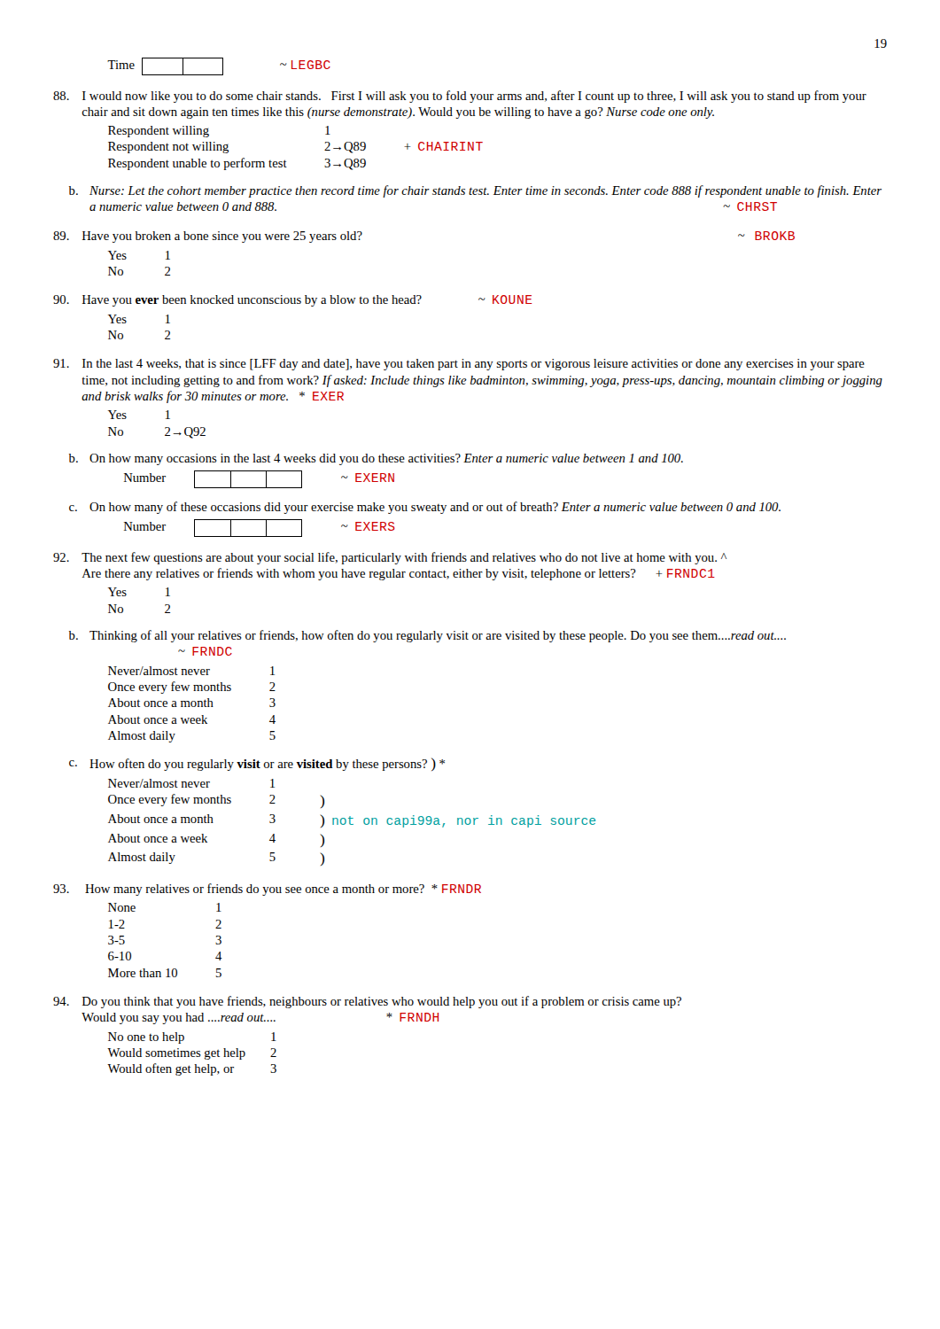19
Time ~ LEGBC
88. I would now like you to do some chair stands. First I will ask you to fold your arms and, after I count up to three, I will ask you to stand up from your chair and sit down again ten times like this (nurse demonstrate). Would you be willing to have a go? Nurse code one only.
| Respondent willing | 1 | |
| Respondent not willing | 2 → Q89 | + CHAIRINT |
| Respondent unable to perform test | 3 → Q89 | |
b. Nurse: Let the cohort member practice then record time for chair stands test. Enter time in seconds. Enter code 888 if respondent unable to finish. Enter a numeric value between 0 and 888. ~ CHRST
89. Have you broken a bone since you were 25 years old? ~ BROKB
| Yes | 1 |
| No | 2 |
90. Have you ever been knocked unconscious by a blow to the head? ~ KOUNE
| Yes | 1 |
| No | 2 |
91. In the last 4 weeks, that is since [LFF day and date], have you taken part in any sports or vigorous leisure activities or done any exercises in your spare time, not including getting to and from work? If asked: Include things like badminton, swimming, yoga, press-ups, dancing, mountain climbing or jogging and brisk walks for 30 minutes or more. * EXER
| Yes | 1 |
| No | 2 → Q92 |
b. On how many occasions in the last 4 weeks did you do these activities? Enter a numeric value between 1 and 100.
Number ~ EXERN
c. On how many of these occasions did your exercise make you sweaty and or out of breath? Enter a numeric value between 0 and 100.
Number ~ EXERS
92. The next few questions are about your social life, particularly with friends and relatives who do not live at home with you. ^
Are there any relatives or friends with whom you have regular contact, either by visit, telephone or letters? + FRNDC1
| Yes | 1 |
| No | 2 |
b. Thinking of all your relatives or friends, how often do you regularly visit or are visited by these people. Do you see them....read out.... ~ FRNDC
| Never/almost never | 1 |
| Once every few months | 2 |
| About once a month | 3 |
| About once a week | 4 |
| Almost daily | 5 |
c. How often do you regularly visit or are visited by these persons? ) *
| Never/almost never | 1 | |
| Once every few months | 2 | ) |
| About once a month | 3 | ) not on capi99a, nor in capi source |
| About once a week | 4 | ) |
| Almost daily | 5 | ) |
93. How many relatives or friends do you see once a month or more? * FRNDR
| None | 1 |
| 1-2 | 2 |
| 3-5 | 3 |
| 6-10 | 4 |
| More than 10 | 5 |
94. Do you think that you have friends, neighbours or relatives who would help you out if a problem or crisis came up?
Would you say you had ....read out.... * FRNDH
| No one to help | 1 |
| Would sometimes get help | 2 |
| Would often get help, or | 3 |